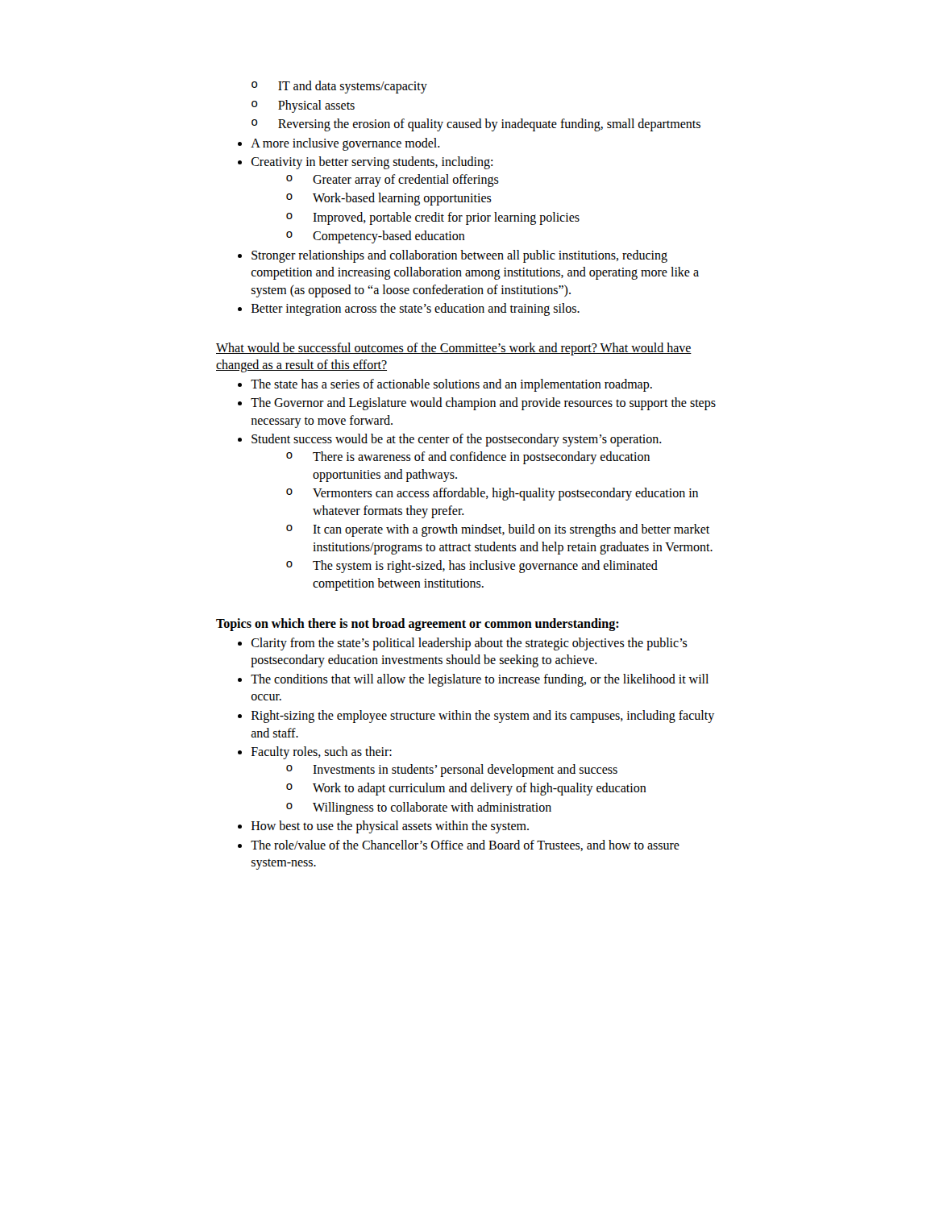IT and data systems/capacity
Physical assets
Reversing the erosion of quality caused by inadequate funding, small departments
A more inclusive governance model.
Creativity in better serving students, including:
Greater array of credential offerings
Work-based learning opportunities
Improved, portable credit for prior learning policies
Competency-based education
Stronger relationships and collaboration between all public institutions, reducing competition and increasing collaboration among institutions, and operating more like a system (as opposed to “a loose confederation of institutions”).
Better integration across the state’s education and training silos.
What would be successful outcomes of the Committee’s work and report? What would have changed as a result of this effort?
The state has a series of actionable solutions and an implementation roadmap.
The Governor and Legislature would champion and provide resources to support the steps necessary to move forward.
Student success would be at the center of the postsecondary system’s operation.
There is awareness of and confidence in postsecondary education opportunities and pathways.
Vermonters can access affordable, high-quality postsecondary education in whatever formats they prefer.
It can operate with a growth mindset, build on its strengths and better market institutions/programs to attract students and help retain graduates in Vermont.
The system is right-sized, has inclusive governance and eliminated competition between institutions.
Topics on which there is not broad agreement or common understanding:
Clarity from the state’s political leadership about the strategic objectives the public’s postsecondary education investments should be seeking to achieve.
The conditions that will allow the legislature to increase funding, or the likelihood it will occur.
Right-sizing the employee structure within the system and its campuses, including faculty and staff.
Faculty roles, such as their:
Investments in students’ personal development and success
Work to adapt curriculum and delivery of high-quality education
Willingness to collaborate with administration
How best to use the physical assets within the system.
The role/value of the Chancellor’s Office and Board of Trustees, and how to assure system-ness.